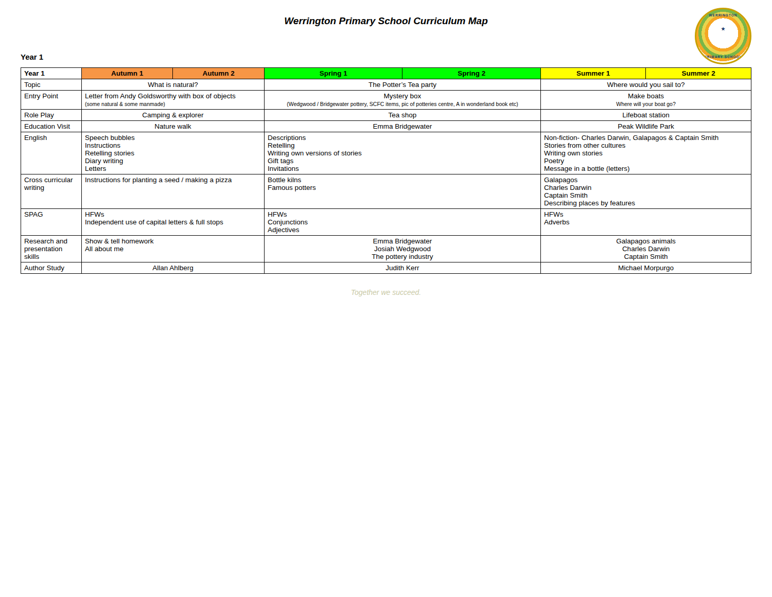Werrington Primary School Curriculum Map
WERRINGTON
★
PRIMARY SCHOOL
Year 1
| Year 1 | Autumn 1 | Autumn 2 | Spring 1 | Spring 2 | Summer 1 | Summer 2 |
| --- | --- | --- | --- | --- | --- | --- |
| Topic | What is natural? | The Potter’s Tea party | Where would you sail to? |
| Entry Point | Letter from Andy Goldsworthy with box of objects (some natural & some manmade) | Mystery box (Wedgwood / Bridgewater pottery, SCFC items, pic of potteries centre, A in wonderland book etc) | Make boats Where will your boat go? |
| Role Play | Camping & explorer | Tea shop | Lifeboat station |
| Education Visit | Nature walk | Emma Bridgewater | Peak Wildlife Park |
| English | Speech bubbles Instructions Retelling stories Diary writing Letters | Descriptions Retelling Writing own versions of stories Gift tags Invitations | Non-fiction- Charles Darwin, Galapagos & Captain Smith Stories from other cultures Writing own stories Poetry Message in a bottle (letters) |
| Cross curricular writing | Instructions for planting a seed / making a pizza | Bottle kilns Famous potters | Galapagos Charles Darwin Captain Smith Describing places by features |
| SPAG | HFWs Independent use of capital letters & full stops | HFWs Conjunctions Adjectives | HFWs Adverbs |
| Research and presentation skills | Show & tell homework All about me | Emma Bridgewater Josiah Wedgwood The pottery industry | Galapagos animals Charles Darwin Captain Smith |
| Author Study | Allan Ahlberg | Judith Kerr | Michael Morpurgo |
Together we succeed.